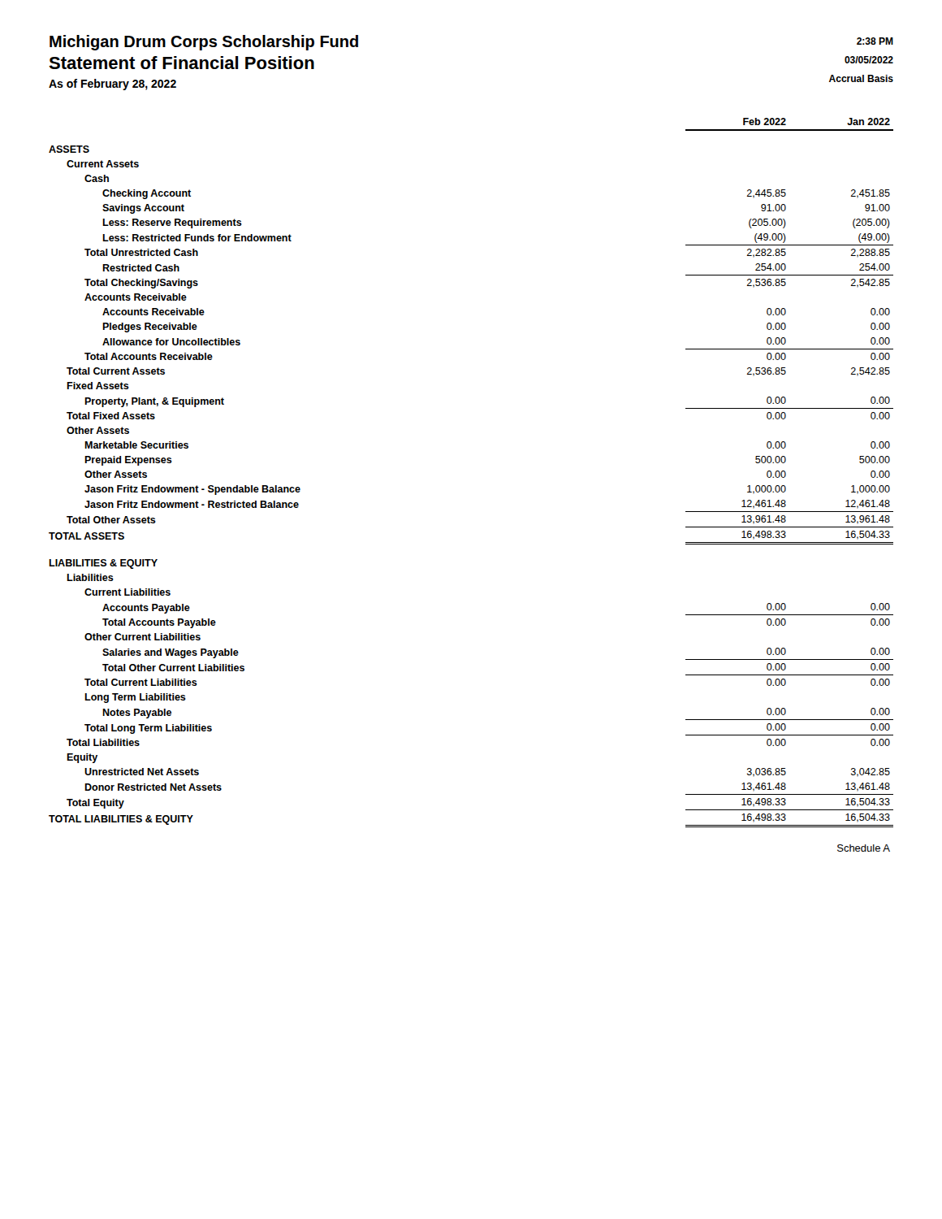2:38 PM
03/05/2022
Accrual Basis
Michigan Drum Corps Scholarship Fund
Statement of Financial Position
As of February 28, 2022
| | Feb 2022 | Jan 2022 |
| --- | --- | --- |
| ASSETS | | |
| Current Assets | | |
| Cash | | |
| Checking Account | 2,445.85 | 2,451.85 |
| Savings Account | 91.00 | 91.00 |
| Less: Reserve Requirements | (205.00) | (205.00) |
| Less: Restricted Funds for Endowment | (49.00) | (49.00) |
| Total Unrestricted Cash | 2,282.85 | 2,288.85 |
| Restricted Cash | 254.00 | 254.00 |
| Total Checking/Savings | 2,536.85 | 2,542.85 |
| Accounts Receivable | | |
| Accounts Receivable | 0.00 | 0.00 |
| Pledges Receivable | 0.00 | 0.00 |
| Allowance for Uncollectibles | 0.00 | 0.00 |
| Total Accounts Receivable | 0.00 | 0.00 |
| Total Current Assets | 2,536.85 | 2,542.85 |
| Fixed Assets | | |
| Property, Plant, & Equipment | 0.00 | 0.00 |
| Total Fixed Assets | 0.00 | 0.00 |
| Other Assets | | |
| Marketable Securities | 0.00 | 0.00 |
| Prepaid Expenses | 500.00 | 500.00 |
| Other Assets | 0.00 | 0.00 |
| Jason Fritz Endowment - Spendable Balance | 1,000.00 | 1,000.00 |
| Jason Fritz Endowment - Restricted Balance | 12,461.48 | 12,461.48 |
| Total Other Assets | 13,961.48 | 13,961.48 |
| TOTAL ASSETS | 16,498.33 | 16,504.33 |
| LIABILITIES & EQUITY | | |
| Liabilities | | |
| Current Liabilities | | |
| Accounts Payable | 0.00 | 0.00 |
| Total Accounts Payable | 0.00 | 0.00 |
| Other Current Liabilities | | |
| Salaries and Wages Payable | 0.00 | 0.00 |
| Total Other Current Liabilities | 0.00 | 0.00 |
| Total Current Liabilities | 0.00 | 0.00 |
| Long Term Liabilities | | |
| Notes Payable | 0.00 | 0.00 |
| Total Long Term Liabilities | 0.00 | 0.00 |
| Total Liabilities | 0.00 | 0.00 |
| Equity | | |
| Unrestricted Net Assets | 3,036.85 | 3,042.85 |
| Donor Restricted Net Assets | 13,461.48 | 13,461.48 |
| Total Equity | 16,498.33 | 16,504.33 |
| TOTAL LIABILITIES & EQUITY | 16,498.33 | 16,504.33 |
Schedule A